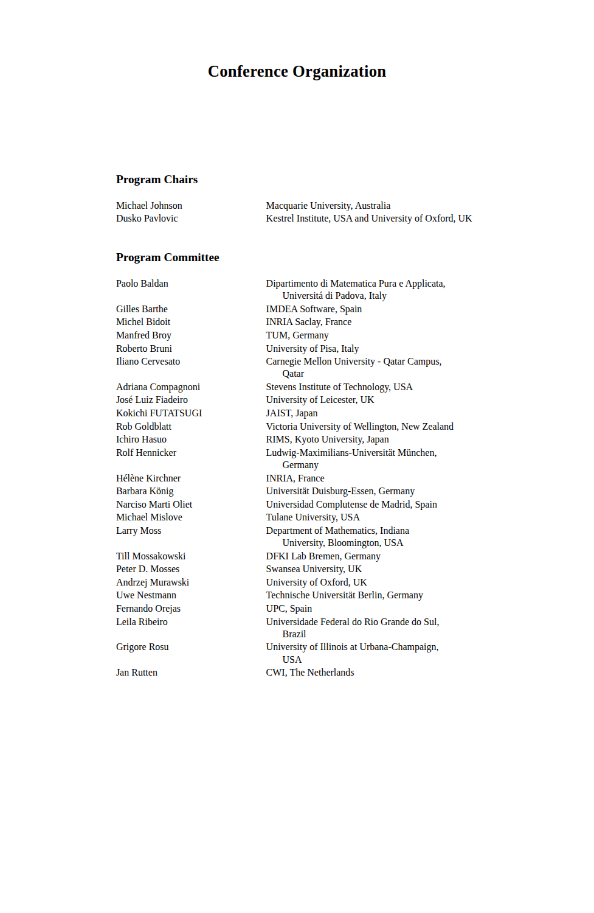Conference Organization
Program Chairs
| Michael Johnson | Macquarie University, Australia |
| Dusko Pavlovic | Kestrel Institute, USA and University of Oxford, UK |
Program Committee
| Paolo Baldan | Dipartimento di Matematica Pura e Applicata, Universitá di Padova, Italy |
| Gilles Barthe | IMDEA Software, Spain |
| Michel Bidoit | INRIA Saclay, France |
| Manfred Broy | TUM, Germany |
| Roberto Bruni | University of Pisa, Italy |
| Iliano Cervesato | Carnegie Mellon University - Qatar Campus, Qatar |
| Adriana Compagnoni | Stevens Institute of Technology, USA |
| José Luiz Fiadeiro | University of Leicester, UK |
| Kokichi FUTATSUGI | JAIST, Japan |
| Rob Goldblatt | Victoria University of Wellington, New Zealand |
| Ichiro Hasuo | RIMS, Kyoto University, Japan |
| Rolf Hennicker | Ludwig-Maximilians-Universität München, Germany |
| Hélène Kirchner | INRIA, France |
| Barbara König | Universität Duisburg-Essen, Germany |
| Narciso Marti Oliet | Universidad Complutense de Madrid, Spain |
| Michael Mislove | Tulane University, USA |
| Larry Moss | Department of Mathematics, Indiana University, Bloomington, USA |
| Till Mossakowski | DFKI Lab Bremen, Germany |
| Peter D. Mosses | Swansea University, UK |
| Andrzej Murawski | University of Oxford, UK |
| Uwe Nestmann | Technische Universität Berlin, Germany |
| Fernando Orejas | UPC, Spain |
| Leila Ribeiro | Universidade Federal do Rio Grande do Sul, Brazil |
| Grigore Rosu | University of Illinois at Urbana-Champaign, USA |
| Jan Rutten | CWI, The Netherlands |